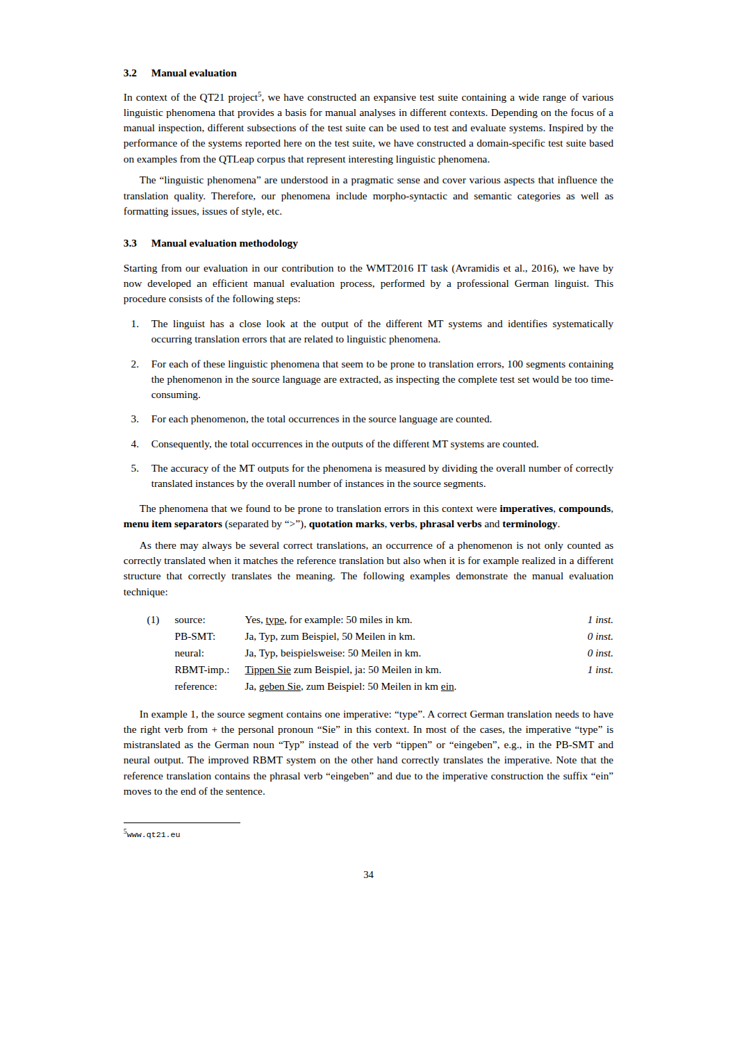3.2 Manual evaluation
In context of the QT21 project5, we have constructed an expansive test suite containing a wide range of various linguistic phenomena that provides a basis for manual analyses in different contexts. Depending on the focus of a manual inspection, different subsections of the test suite can be used to test and evaluate systems. Inspired by the performance of the systems reported here on the test suite, we have constructed a domain-specific test suite based on examples from the QTLeap corpus that represent interesting linguistic phenomena.
The “linguistic phenomena” are understood in a pragmatic sense and cover various aspects that influence the translation quality. Therefore, our phenomena include morpho-syntactic and semantic categories as well as formatting issues, issues of style, etc.
3.3 Manual evaluation methodology
Starting from our evaluation in our contribution to the WMT2016 IT task (Avramidis et al., 2016), we have by now developed an efficient manual evaluation process, performed by a professional German linguist. This procedure consists of the following steps:
The linguist has a close look at the output of the different MT systems and identifies systematically occurring translation errors that are related to linguistic phenomena.
For each of these linguistic phenomena that seem to be prone to translation errors, 100 segments containing the phenomenon in the source language are extracted, as inspecting the complete test set would be too time-consuming.
For each phenomenon, the total occurrences in the source language are counted.
Consequently, the total occurrences in the outputs of the different MT systems are counted.
The accuracy of the MT outputs for the phenomena is measured by dividing the overall number of correctly translated instances by the overall number of instances in the source segments.
The phenomena that we found to be prone to translation errors in this context were imperatives, compounds, menu item separators (separated by “>”), quotation marks, verbs, phrasal verbs and terminology.
As there may always be several correct translations, an occurrence of a phenomenon is not only counted as correctly translated when it matches the reference translation but also when it is for example realized in a different structure that correctly translates the meaning. The following examples demonstrate the manual evaluation technique:
| (1) | source: | Yes, type , for example: 50 miles in km. | 1 inst. |
| | PB-SMT: | Ja, Typ, zum Beispiel, 50 Meilen in km. | 0 inst. |
| | neural: | Ja, Typ, beispielsweise: 50 Meilen in km. | 0 inst. |
| | RBMT-imp.: | Tippen Sie zum Beispiel, ja: 50 Meilen in km. | 1 inst. |
| | reference: | Ja, geben Sie , zum Beispiel: 50 Meilen in km ein . | |
In example 1, the source segment contains one imperative: “type”. A correct German translation needs to have the right verb from + the personal pronoun “Sie” in this context. In most of the cases, the imperative “type” is mistranslated as the German noun “Typ” instead of the verb “tippen” or “eingeben”, e.g., in the PB-SMT and neural output. The improved RBMT system on the other hand correctly translates the imperative. Note that the reference translation contains the phrasal verb “eingeben” and due to the imperative construction the suffix “ein” moves to the end of the sentence.
5 www.qt21.eu
34